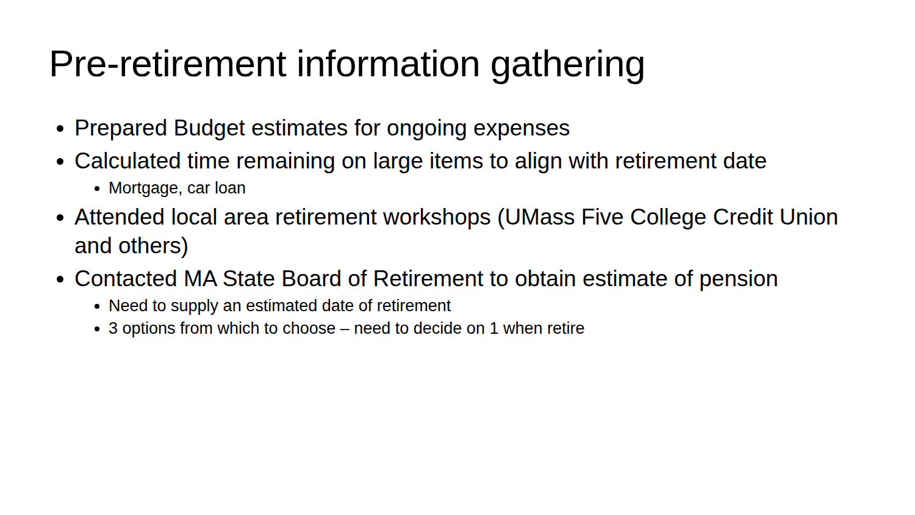Pre-retirement information gathering
Prepared Budget estimates for ongoing expenses
Calculated time remaining on large items to align with retirement date
Mortgage, car loan
Attended local area retirement workshops (UMass Five College Credit Union and others)
Contacted MA State Board of Retirement to obtain estimate of pension
Need to supply an estimated date of retirement
3 options from which to choose – need to decide on 1 when retire